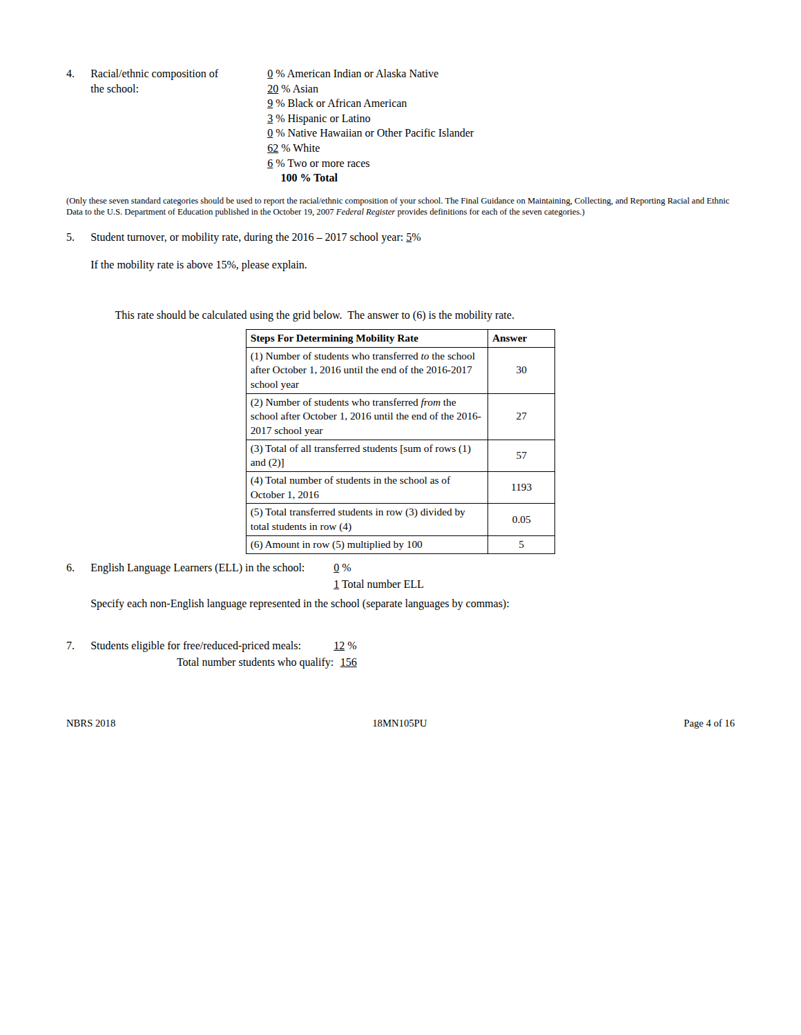4.
Racial/ethnic composition of
the school:
0 % American Indian or Alaska Native
20 % Asian
9 % Black or African American
3 % Hispanic or Latino
0 % Native Hawaiian or Other Pacific Islander
62 % White
6 % Two or more races
100 % Total
(Only these seven standard categories should be used to report the racial/ethnic composition of your school. The Final Guidance on Maintaining, Collecting, and Reporting Racial and Ethnic Data to the U.S. Department of Education published in the October 19, 2007 Federal Register provides definitions for each of the seven categories.)
5.
Student turnover, or mobility rate, during the 2016 – 2017 school year: 5%
If the mobility rate is above 15%, please explain.
This rate should be calculated using the grid below. The answer to (6) is the mobility rate.
| Steps For Determining Mobility Rate | Answer |
| --- | --- |
| (1) Number of students who transferred to the school after October 1, 2016 until the end of the 2016-2017 school year | 30 |
| (2) Number of students who transferred from the school after October 1, 2016 until the end of the 2016-2017 school year | 27 |
| (3) Total of all transferred students [sum of rows (1) and (2)] | 57 |
| (4) Total number of students in the school as of October 1, 2016 | 1193 |
| (5) Total transferred students in row (3) divided by total students in row (4) | 0.05 |
| (6) Amount in row (5) multiplied by 100 | 5 |
6.
English Language Learners (ELL) in the school:
0 %
1 Total number ELL
Specify each non-English language represented in the school (separate languages by commas):
7.
Students eligible for free/reduced-priced meals:
12 %
Total number students who qualify:
156
NBRS 2018 18MN105PU Page 4 of 16